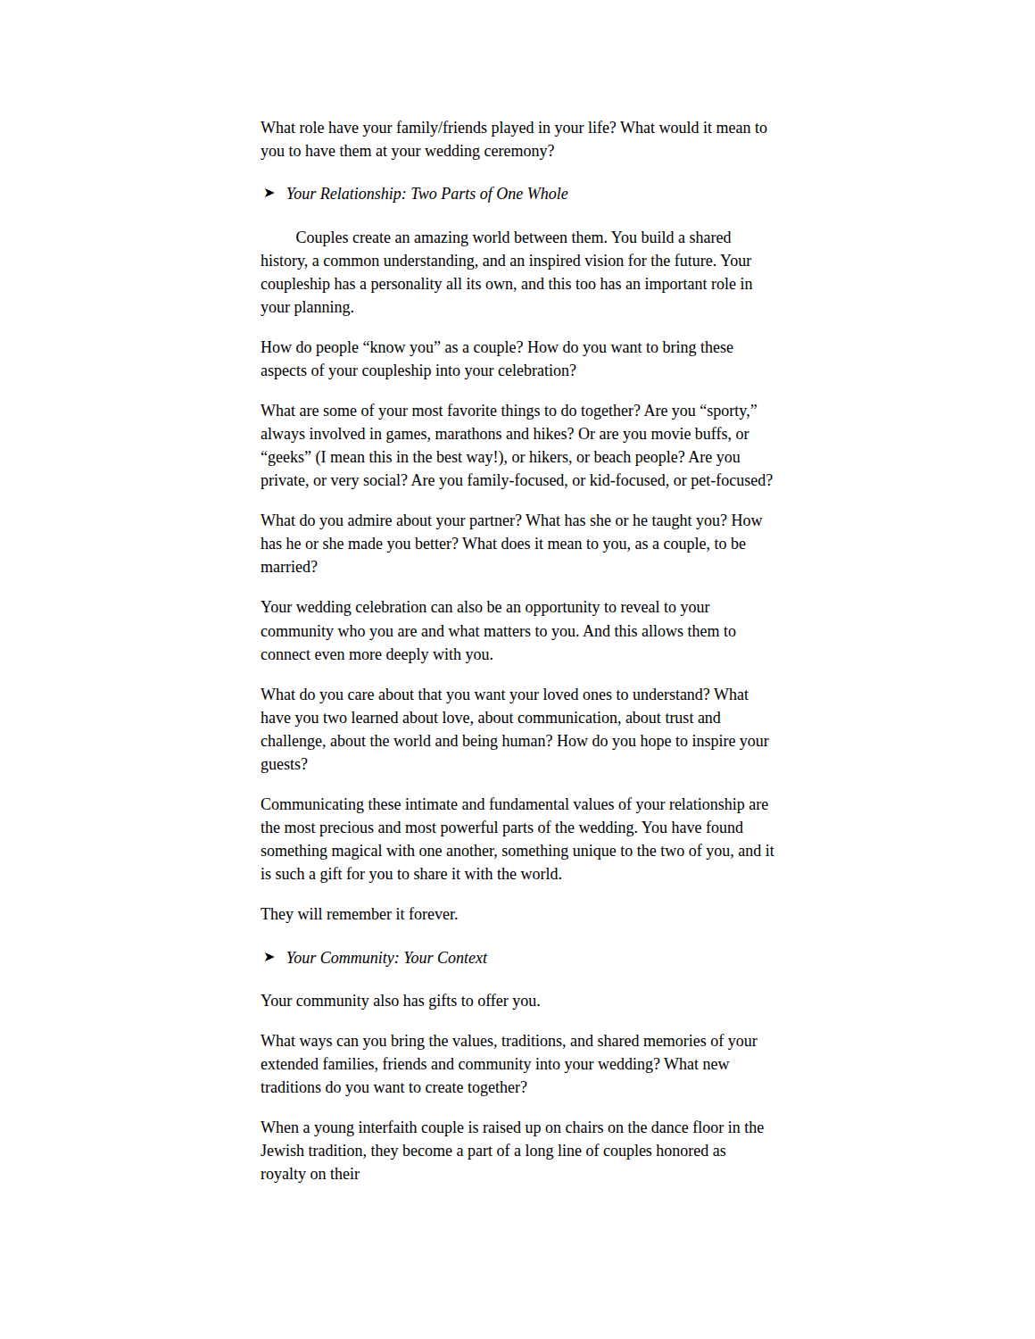What role have your family/friends played in your life? What would it mean to you to have them at your wedding ceremony?
Your Relationship: Two Parts of One Whole
Couples create an amazing world between them. You build a shared history, a common understanding, and an inspired vision for the future. Your coupleship has a personality all its own, and this too has an important role in your planning.
How do people “know you” as a couple? How do you want to bring these aspects of your coupleship into your celebration?
What are some of your most favorite things to do together? Are you “sporty,” always involved in games, marathons and hikes? Or are you movie buffs, or “geeks” (I mean this in the best way!), or hikers, or beach people? Are you private, or very social? Are you family-focused, or kid-focused, or pet-focused?
What do you admire about your partner? What has she or he taught you? How has he or she made you better? What does it mean to you, as a couple, to be married?
Your wedding celebration can also be an opportunity to reveal to your community who you are and what matters to you. And this allows them to connect even more deeply with you.
What do you care about that you want your loved ones to understand? What have you two learned about love, about communication, about trust and challenge, about the world and being human? How do you hope to inspire your guests?
Communicating these intimate and fundamental values of your relationship are the most precious and most powerful parts of the wedding. You have found something magical with one another, something unique to the two of you, and it is such a gift for you to share it with the world.
They will remember it forever.
Your Community: Your Context
Your community also has gifts to offer you.
What ways can you bring the values, traditions, and shared memories of your extended families, friends and community into your wedding? What new traditions do you want to create together?
When a young interfaith couple is raised up on chairs on the dance floor in the Jewish tradition, they become a part of a long line of couples honored as royalty on their